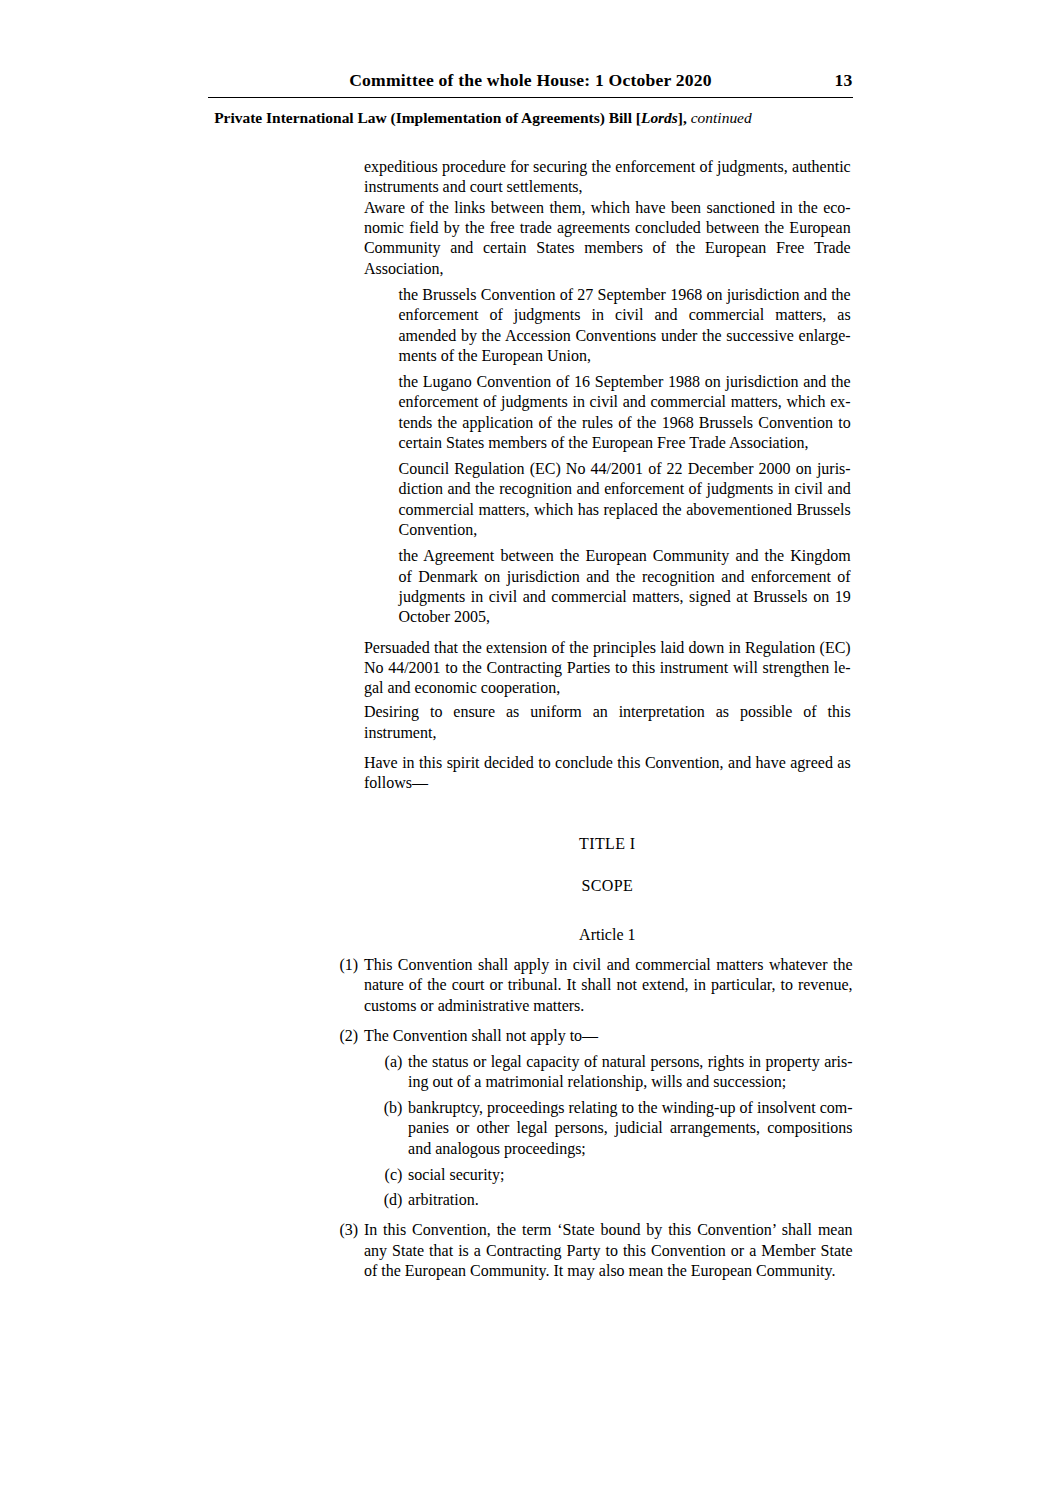Committee of the whole House: 1 October 2020
13
Private International Law (Implementation of Agreements) Bill [Lords], continued
expeditious procedure for securing the enforcement of judgments, authentic instruments and court settlements,
Aware of the links between them, which have been sanctioned in the economic field by the free trade agreements concluded between the European Community and certain States members of the European Free Trade Association,
the Brussels Convention of 27 September 1968 on jurisdiction and the enforcement of judgments in civil and commercial matters, as amended by the Accession Conventions under the successive enlargements of the European Union,
the Lugano Convention of 16 September 1988 on jurisdiction and the enforcement of judgments in civil and commercial matters, which extends the application of the rules of the 1968 Brussels Convention to certain States members of the European Free Trade Association,
Council Regulation (EC) No 44/2001 of 22 December 2000 on jurisdiction and the recognition and enforcement of judgments in civil and commercial matters, which has replaced the abovementioned Brussels Convention,
the Agreement between the European Community and the Kingdom of Denmark on jurisdiction and the recognition and enforcement of judgments in civil and commercial matters, signed at Brussels on 19 October 2005,
Persuaded that the extension of the principles laid down in Regulation (EC) No 44/2001 to the Contracting Parties to this instrument will strengthen legal and economic cooperation,
Desiring to ensure as uniform an interpretation as possible of this instrument,
Have in this spirit decided to conclude this Convention, and have agreed as follows—
TITLE I
SCOPE
Article 1
(1)
This Convention shall apply in civil and commercial matters whatever the nature of the court or tribunal. It shall not extend, in particular, to revenue, customs or administrative matters.
(2)
The Convention shall not apply to—
(a)
the status or legal capacity of natural persons, rights in property arising out of a matrimonial relationship, wills and succession;
(b)
bankruptcy, proceedings relating to the winding-up of insolvent companies or other legal persons, judicial arrangements, compositions and analogous proceedings;
(c)
social security;
(d)
arbitration.
(3)
In this Convention, the term ‘State bound by this Convention’ shall mean any State that is a Contracting Party to this Convention or a Member State of the European Community. It may also mean the European Community.